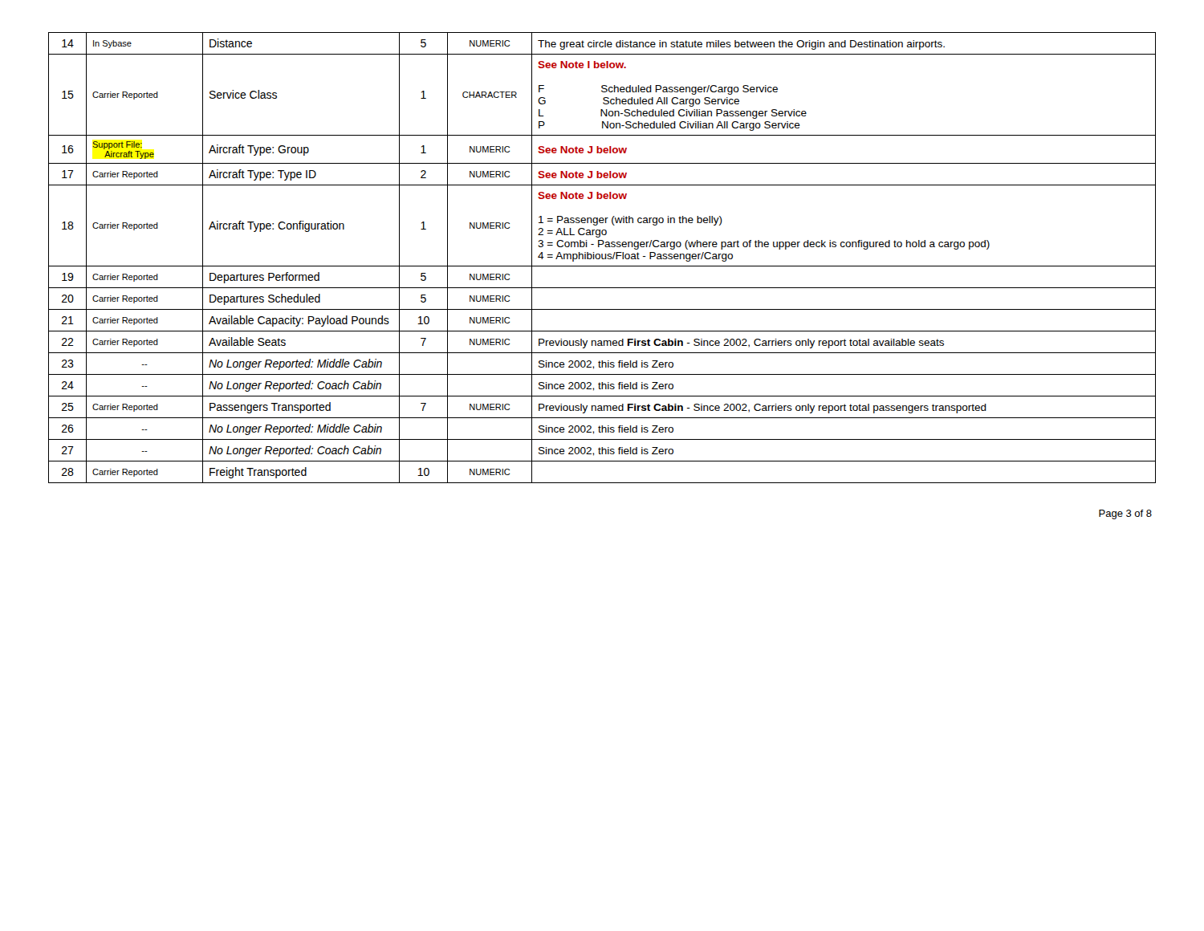| 14 | In Sybase | Distance | 5 | NUMERIC | The great circle distance in statute miles between the Origin and Destination airports. |
| 15 | Carrier Reported | Service Class | 1 | CHARACTER | See Note I below. F Scheduled Passenger/Cargo Service G Scheduled All Cargo Service L Non-Scheduled Civilian Passenger Service P Non-Scheduled Civilian All Cargo Service |
| 16 | Support File: Aircraft Type | Aircraft Type: Group | 1 | NUMERIC | See Note J below |
| 17 | Carrier Reported | Aircraft Type: Type ID | 2 | NUMERIC | See Note J below |
| 18 | Carrier Reported | Aircraft Type: Configuration | 1 | NUMERIC | See Note J below 1 = Passenger (with cargo in the belly) 2 = ALL Cargo 3 = Combi - Passenger/Cargo (where part of the upper deck is configured to hold a cargo pod) 4 = Amphibious/Float - Passenger/Cargo |
| 19 | Carrier Reported | Departures Performed | 5 | NUMERIC | |
| 20 | Carrier Reported | Departures Scheduled | 5 | NUMERIC | |
| 21 | Carrier Reported | Available Capacity: Payload Pounds | 10 | NUMERIC | |
| 22 | Carrier Reported | Available Seats | 7 | NUMERIC | Previously named First Cabin - Since 2002, Carriers only report total available seats |
| 23 | -- | No Longer Reported: Middle Cabin | | | Since 2002, this field is Zero |
| 24 | -- | No Longer Reported: Coach Cabin | | | Since 2002, this field is Zero |
| 25 | Carrier Reported | Passengers Transported | 7 | NUMERIC | Previously named First Cabin - Since 2002, Carriers only report total passengers transported |
| 26 | -- | No Longer Reported: Middle Cabin | | | Since 2002, this field is Zero |
| 27 | -- | No Longer Reported: Coach Cabin | | | Since 2002, this field is Zero |
| 28 | Carrier Reported | Freight Transported | 10 | NUMERIC | |
Page 3 of 8